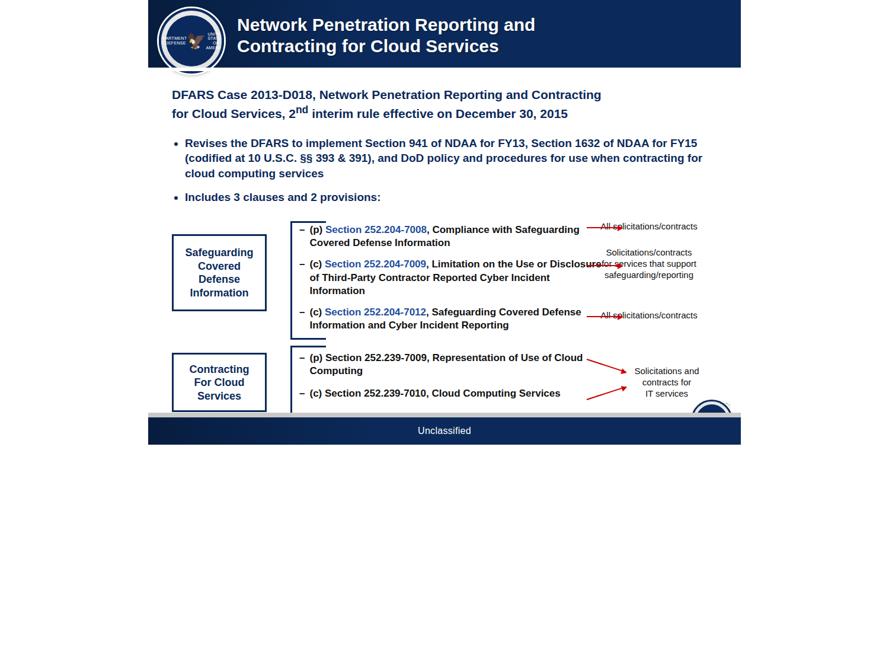DEPARTMENT OF DEFENSE 🦅 UNITED STATES OF AMERICA
Network Penetration Reporting and
Contracting for Cloud Services
DFARS Case 2013-D018, Network Penetration Reporting and Contracting
for Cloud Services, 2nd interim rule effective on December 30, 2015
Revises the DFARS to implement Section 941 of NDAA for FY13, Section 1632 of NDAA for FY15 (codified at 10 U.S.C. §§ 393 & 391), and DoD policy and procedures for use when contracting for cloud computing services
Includes 3 clauses and 2 provisions:
Safeguarding
Covered
Defense
Information
Contracting
For Cloud
Services
–(p) Section 252.204-7008, Compliance with Safeguarding Covered Defense Information
–(c) Section 252.204-7009, Limitation on the Use or Disclosure of Third-Party Contractor Reported Cyber Incident Information
–(c) Section 252.204-7012, Safeguarding Covered Defense Information and Cyber Incident Reporting
–(p) Section 252.239-7009, Representation of Use of Cloud Computing
–(c) Section 252.239-7010, Cloud Computing Services
All solicitations/contracts
Solicitations/contracts
for services that support
safeguarding/reporting
All solicitations/contracts
Solicitations and
contracts for
IT services
3
DEPARTMENT OF DEFENSE
Unclassified